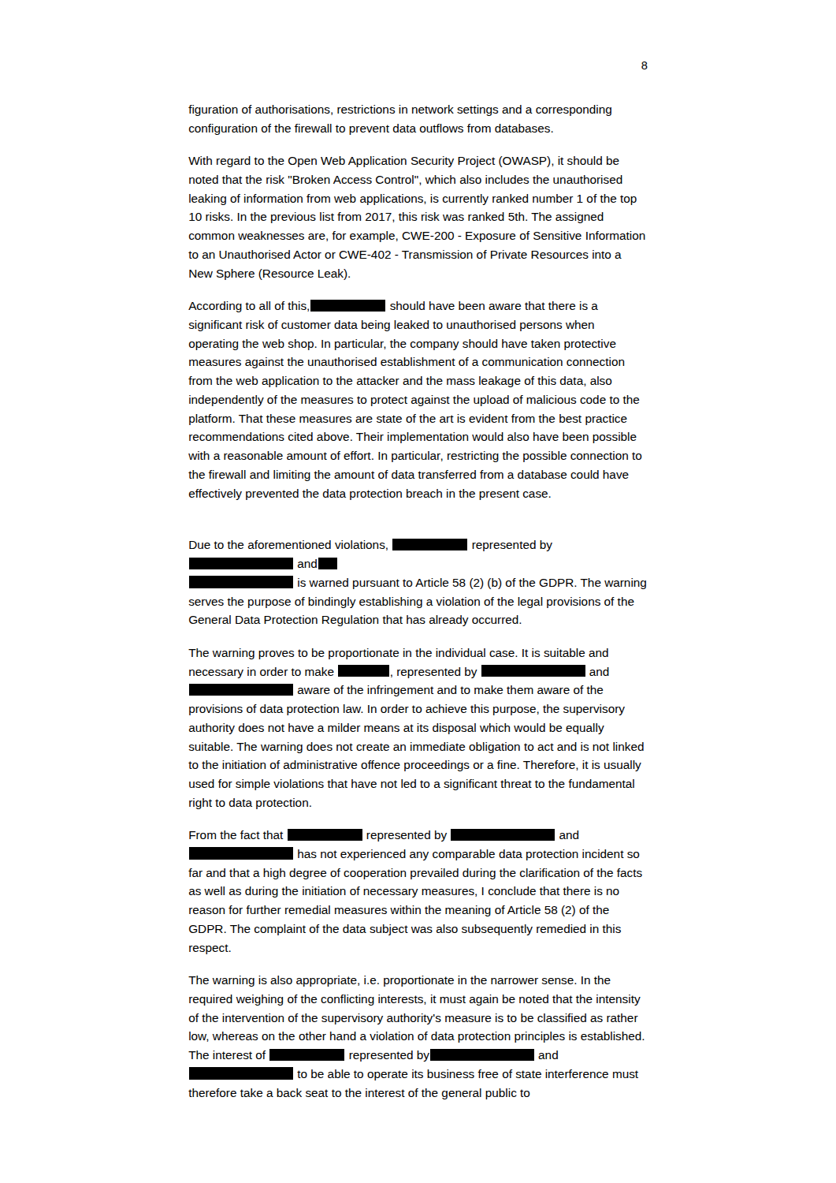8
figuration of authorisations, restrictions in network settings and a corresponding configuration of the firewall to prevent data outflows from databases.
With regard to the Open Web Application Security Project (OWASP), it should be noted that the risk "Broken Access Control", which also includes the unauthorised leaking of information from web applications, is currently ranked number 1 of the top 10 risks. In the previous list from 2017, this risk was ranked 5th. The assigned common weaknesses are, for example, CWE-200 - Exposure of Sensitive Information to an Unauthorised Actor or CWE-402 - Transmission of Private Resources into a New Sphere (Resource Leak).
According to all of this, should have been aware that there is a significant risk of customer data being leaked to unauthorised persons when operating the web shop. In particular, the company should have taken protective measures against the unauthorised establishment of a communication connection from the web application to the attacker and the mass leakage of this data, also independently of the measures to protect against the upload of malicious code to the platform. That these measures are state of the art is evident from the best practice recommendations cited above. Their implementation would also have been possible with a reasonable amount of effort. In particular, restricting the possible connection to the firewall and limiting the amount of data transferred from a database could have effectively prevented the data protection breach in the present case.
Due to the aforementioned violations, represented by and
is warned pursuant to Article 58 (2) (b) of the GDPR. The warning serves the purpose of bindingly establishing a violation of the legal provisions of the General Data Protection Regulation that has already occurred.
The warning proves to be proportionate in the individual case. It is suitable and necessary in order to make , represented by and aware of the infringement and to make them aware of the provisions of data protection law. In order to achieve this purpose, the supervisory authority does not have a milder means at its disposal which would be equally suitable. The warning does not create an immediate obligation to act and is not linked to the initiation of administrative offence proceedings or a fine. Therefore, it is usually used for simple violations that have not led to a significant threat to the fundamental right to data protection.
From the fact that represented by and has not experienced any comparable data protection incident so far and that a high degree of cooperation prevailed during the clarification of the facts as well as during the initiation of necessary measures, I conclude that there is no reason for further remedial measures within the meaning of Article 58 (2) of the GDPR. The complaint of the data subject was also subsequently remedied in this respect.
The warning is also appropriate, i.e. proportionate in the narrower sense. In the required weighing of the conflicting interests, it must again be noted that the intensity of the intervention of the supervisory authority's measure is to be classified as rather low, whereas on the other hand a violation of data protection principles is established. The interest of represented by and to be able to operate its business free of state interference must therefore take a back seat to the interest of the general public to